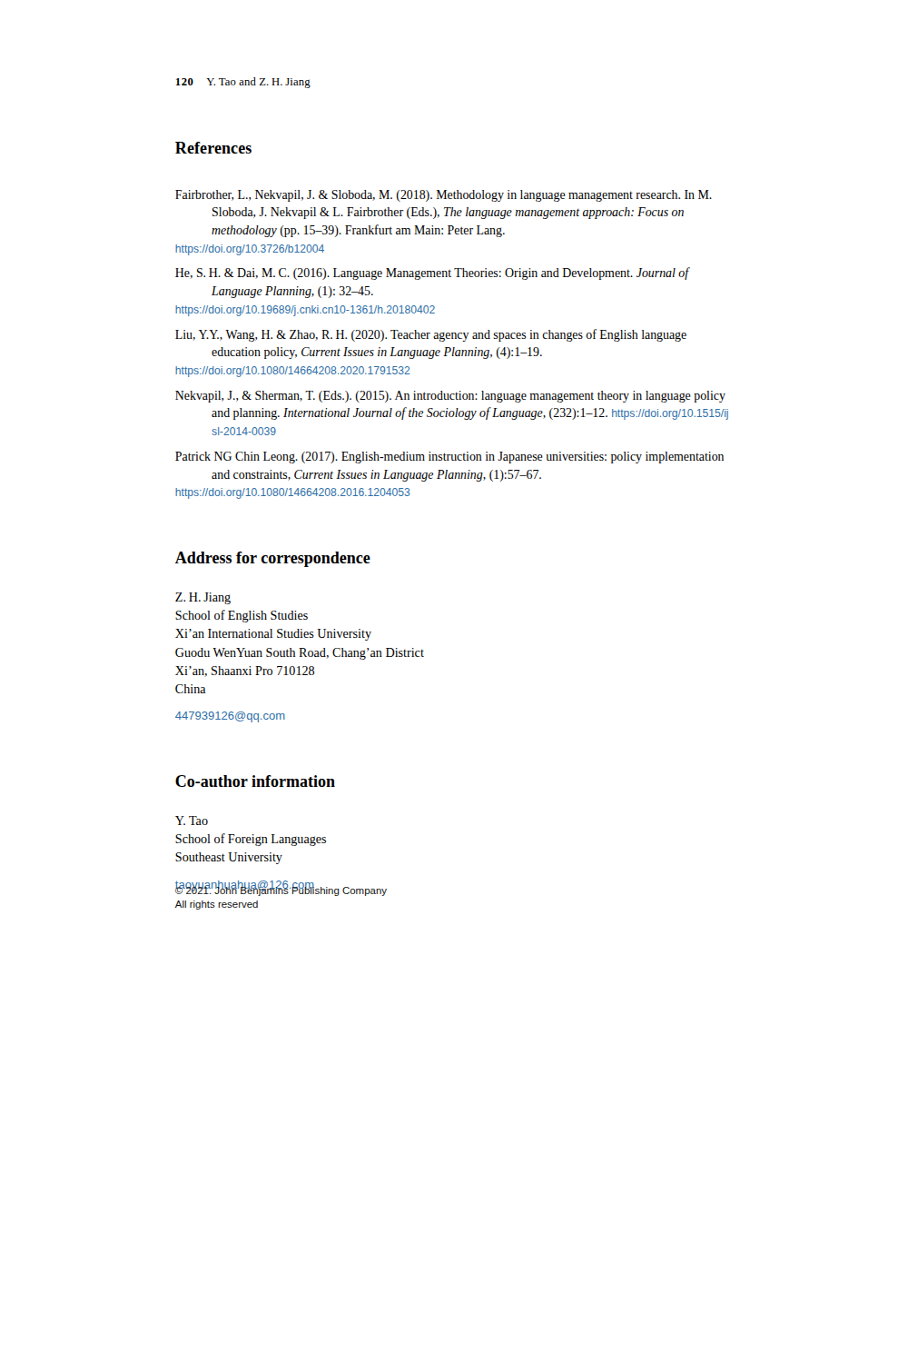120 Y. Tao and Z. H. Jiang
References
Fairbrother, L., Nekvapil, J. & Sloboda, M. (2018). Methodology in language management research. In M. Sloboda, J. Nekvapil & L. Fairbrother (Eds.), The language management approach: Focus on methodology (pp. 15–39). Frankfurt am Main: Peter Lang. https://doi.org/10.3726/b12004
He, S. H. & Dai, M. C. (2016). Language Management Theories: Origin and Development. Journal of Language Planning, (1): 32–45. https://doi.org/10.19689/j.cnki.cn10-1361/h.20180402
Liu, Y.Y., Wang, H. & Zhao, R. H. (2020). Teacher agency and spaces in changes of English language education policy, Current Issues in Language Planning, (4):1–19. https://doi.org/10.1080/14664208.2020.1791532
Nekvapil, J., & Sherman, T. (Eds.). (2015). An introduction: language management theory in language policy and planning. International Journal of the Sociology of Language, (232):1–12. https://doi.org/10.1515/ijsl-2014-0039
Patrick NG Chin Leong. (2017). English-medium instruction in Japanese universities: policy implementation and constraints, Current Issues in Language Planning, (1):57–67. https://doi.org/10.1080/14664208.2016.1204053
Address for correspondence
Z. H. Jiang
School of English Studies
Xi’an International Studies University
Guodu WenYuan South Road, Chang’an District
Xi’an, Shaanxi Pro 710128
China
447939126@qq.com
Co-author information
Y. Tao
School of Foreign Languages
Southeast University
taoyuanhuahua@126.com
© 2021. John Benjamins Publishing Company
All rights reserved